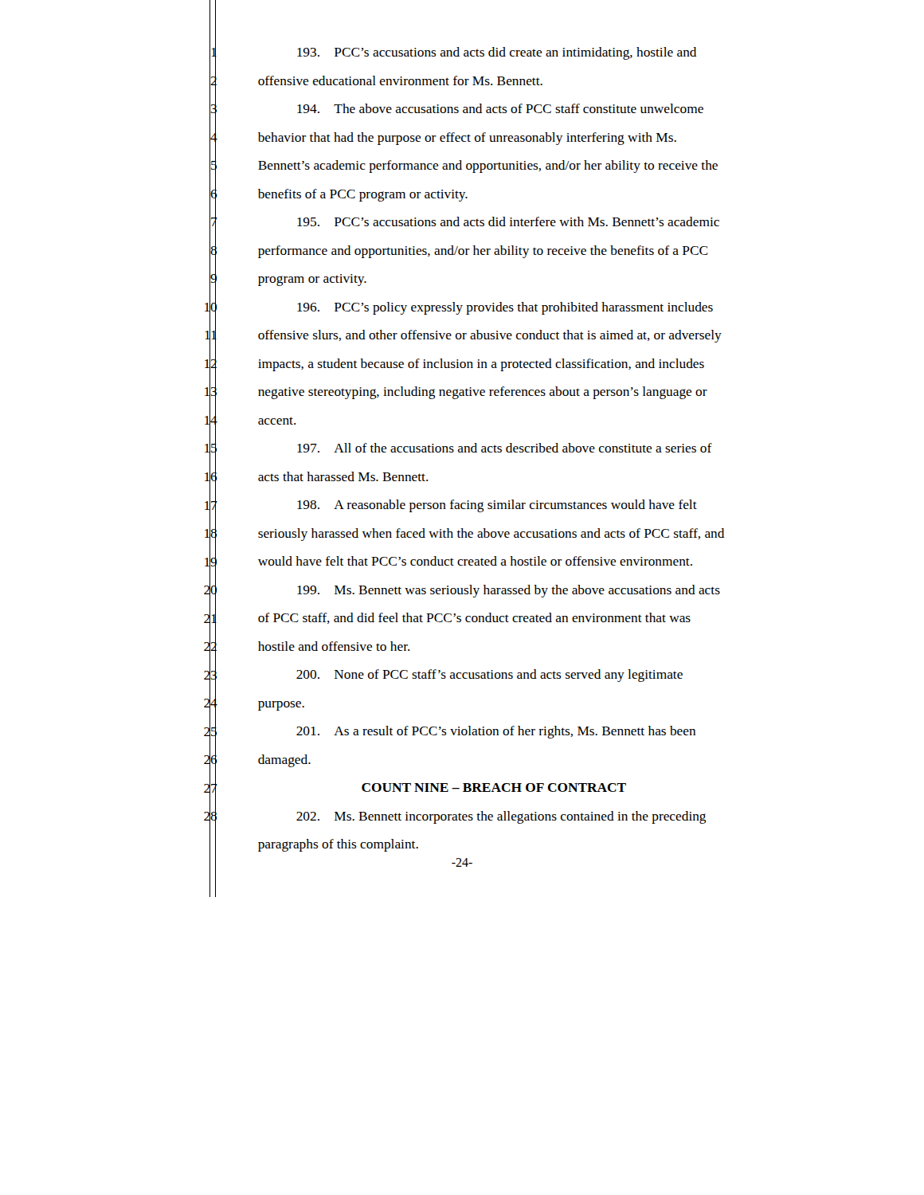1
2
3
4
5
6
7
8
9
10
11
12
13
14
15
16
17
18
19
20
21
22
23
24
25
26
27
28
193. PCC’s accusations and acts did create an intimidating, hostile and offensive educational environment for Ms. Bennett.
194. The above accusations and acts of PCC staff constitute unwelcome behavior that had the purpose or effect of unreasonably interfering with Ms. Bennett’s academic performance and opportunities, and/or her ability to receive the benefits of a PCC program or activity.
195. PCC’s accusations and acts did interfere with Ms. Bennett’s academic performance and opportunities, and/or her ability to receive the benefits of a PCC program or activity.
196. PCC’s policy expressly provides that prohibited harassment includes offensive slurs, and other offensive or abusive conduct that is aimed at, or adversely impacts, a student because of inclusion in a protected classification, and includes negative stereotyping, including negative references about a person’s language or accent.
197. All of the accusations and acts described above constitute a series of acts that harassed Ms. Bennett.
198. A reasonable person facing similar circumstances would have felt seriously harassed when faced with the above accusations and acts of PCC staff, and would have felt that PCC’s conduct created a hostile or offensive environment.
199. Ms. Bennett was seriously harassed by the above accusations and acts of PCC staff, and did feel that PCC’s conduct created an environment that was hostile and offensive to her.
200. None of PCC staff’s accusations and acts served any legitimate purpose.
201. As a result of PCC’s violation of her rights, Ms. Bennett has been damaged.
COUNT NINE – BREACH OF CONTRACT
202. Ms. Bennett incorporates the allegations contained in the preceding paragraphs of this complaint.
-24-